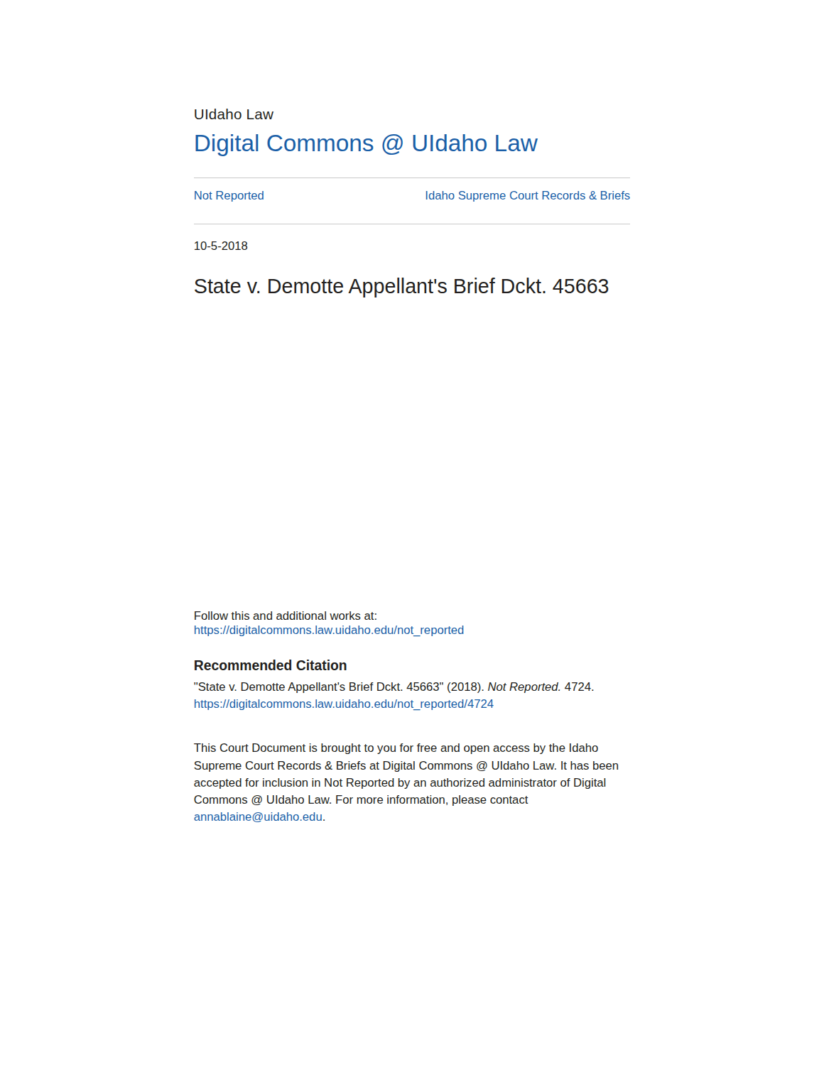UIdaho Law
Digital Commons @ UIdaho Law
Not Reported
Idaho Supreme Court Records & Briefs
10-5-2018
State v. Demotte Appellant's Brief Dckt. 45663
Follow this and additional works at: https://digitalcommons.law.uidaho.edu/not_reported
Recommended Citation
"State v. Demotte Appellant's Brief Dckt. 45663" (2018). Not Reported. 4724.
https://digitalcommons.law.uidaho.edu/not_reported/4724
This Court Document is brought to you for free and open access by the Idaho Supreme Court Records & Briefs at Digital Commons @ UIdaho Law. It has been accepted for inclusion in Not Reported by an authorized administrator of Digital Commons @ UIdaho Law. For more information, please contact annablaine@uidaho.edu.